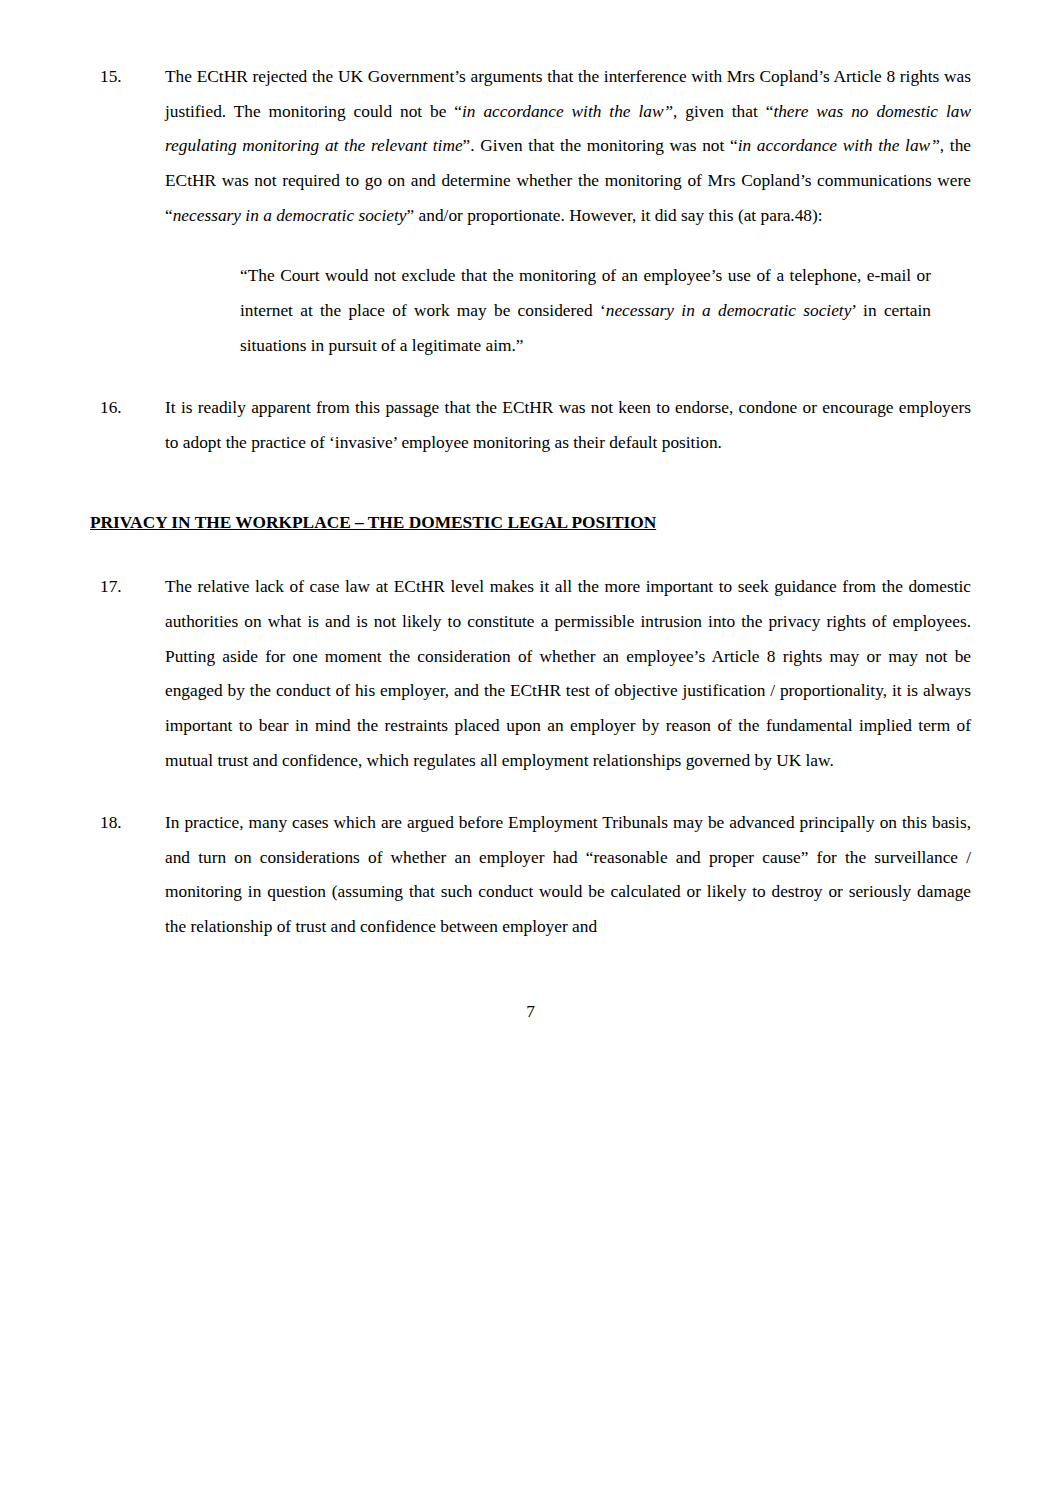The ECtHR rejected the UK Government’s arguments that the interference with Mrs Copland’s Article 8 rights was justified. The monitoring could not be “in accordance with the law”, given that “there was no domestic law regulating monitoring at the relevant time”. Given that the monitoring was not “in accordance with the law”, the ECtHR was not required to go on and determine whether the monitoring of Mrs Copland’s communications were “necessary in a democratic society” and/or proportionate. However, it did say this (at para.48):
“The Court would not exclude that the monitoring of an employee’s use of a telephone, e-mail or internet at the place of work may be considered ‘necessary in a democratic society’ in certain situations in pursuit of a legitimate aim.”
It is readily apparent from this passage that the ECtHR was not keen to endorse, condone or encourage employers to adopt the practice of ‘invasive’ employee monitoring as their default position.
PRIVACY IN THE WORKPLACE – THE DOMESTIC LEGAL POSITION
The relative lack of case law at ECtHR level makes it all the more important to seek guidance from the domestic authorities on what is and is not likely to constitute a permissible intrusion into the privacy rights of employees. Putting aside for one moment the consideration of whether an employee’s Article 8 rights may or may not be engaged by the conduct of his employer, and the ECtHR test of objective justification / proportionality, it is always important to bear in mind the restraints placed upon an employer by reason of the fundamental implied term of mutual trust and confidence, which regulates all employment relationships governed by UK law.
In practice, many cases which are argued before Employment Tribunals may be advanced principally on this basis, and turn on considerations of whether an employer had “reasonable and proper cause” for the surveillance / monitoring in question (assuming that such conduct would be calculated or likely to destroy or seriously damage the relationship of trust and confidence between employer and
7